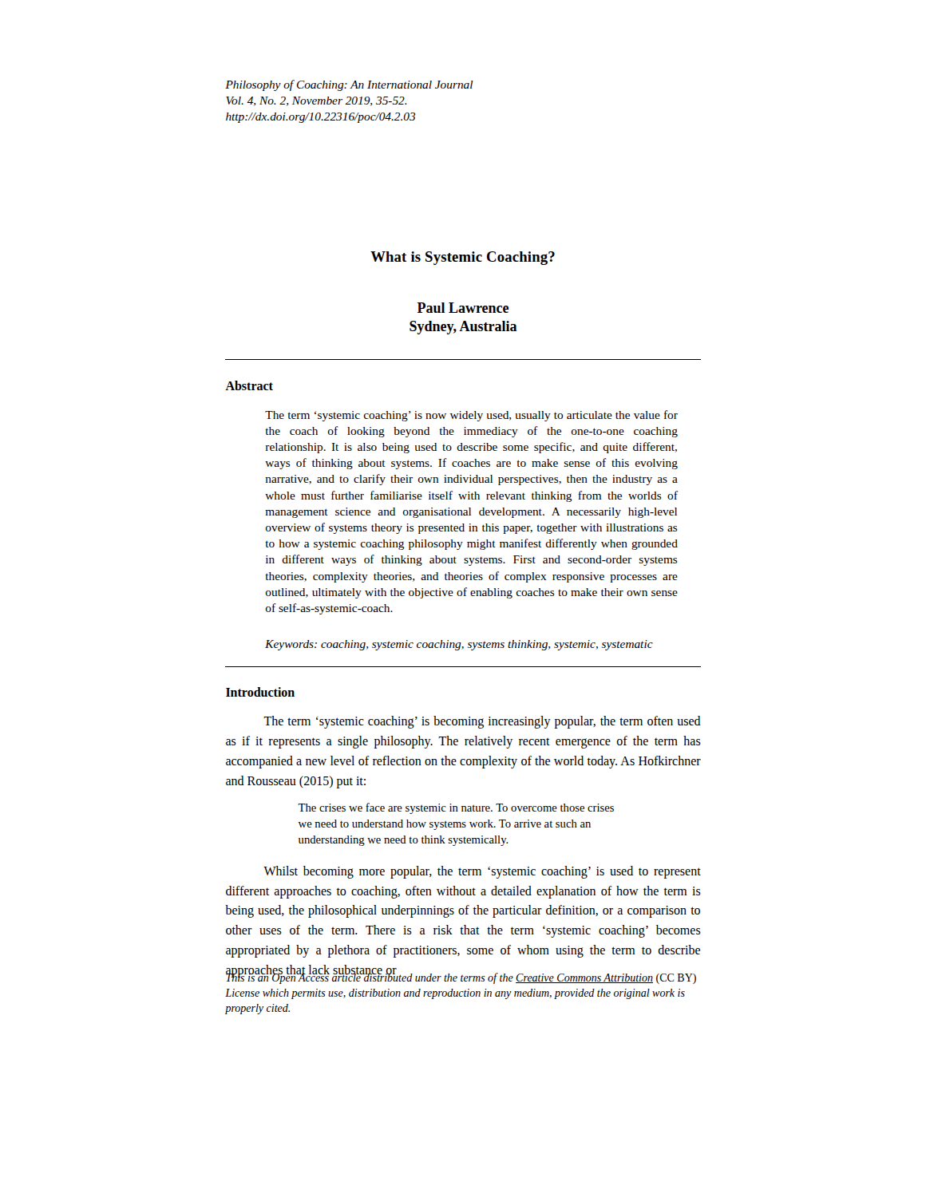Philosophy of Coaching: An International Journal
Vol. 4, No. 2, November 2019, 35-52.
http://dx.doi.org/10.22316/poc/04.2.03
What is Systemic Coaching?
Paul Lawrence
Sydney, Australia
Abstract
The term ‘systemic coaching’ is now widely used, usually to articulate the value for the coach of looking beyond the immediacy of the one-to-one coaching relationship. It is also being used to describe some specific, and quite different, ways of thinking about systems. If coaches are to make sense of this evolving narrative, and to clarify their own individual perspectives, then the industry as a whole must further familiarise itself with relevant thinking from the worlds of management science and organisational development. A necessarily high-level overview of systems theory is presented in this paper, together with illustrations as to how a systemic coaching philosophy might manifest differently when grounded in different ways of thinking about systems. First and second-order systems theories, complexity theories, and theories of complex responsive processes are outlined, ultimately with the objective of enabling coaches to make their own sense of self-as-systemic-coach.
Keywords: coaching, systemic coaching, systems thinking, systemic, systematic
Introduction
The term ‘systemic coaching’ is becoming increasingly popular, the term often used as if it represents a single philosophy. The relatively recent emergence of the term has accompanied a new level of reflection on the complexity of the world today. As Hofkirchner and Rousseau (2015) put it:
The crises we face are systemic in nature. To overcome those crises we need to understand how systems work. To arrive at such an understanding we need to think systemically.
Whilst becoming more popular, the term ‘systemic coaching’ is used to represent different approaches to coaching, often without a detailed explanation of how the term is being used, the philosophical underpinnings of the particular definition, or a comparison to other uses of the term. There is a risk that the term ‘systemic coaching’ becomes appropriated by a plethora of practitioners, some of whom using the term to describe approaches that lack substance or
This is an Open Access article distributed under the terms of the Creative Commons Attribution (CC BY) License which permits use, distribution and reproduction in any medium, provided the original work is properly cited.